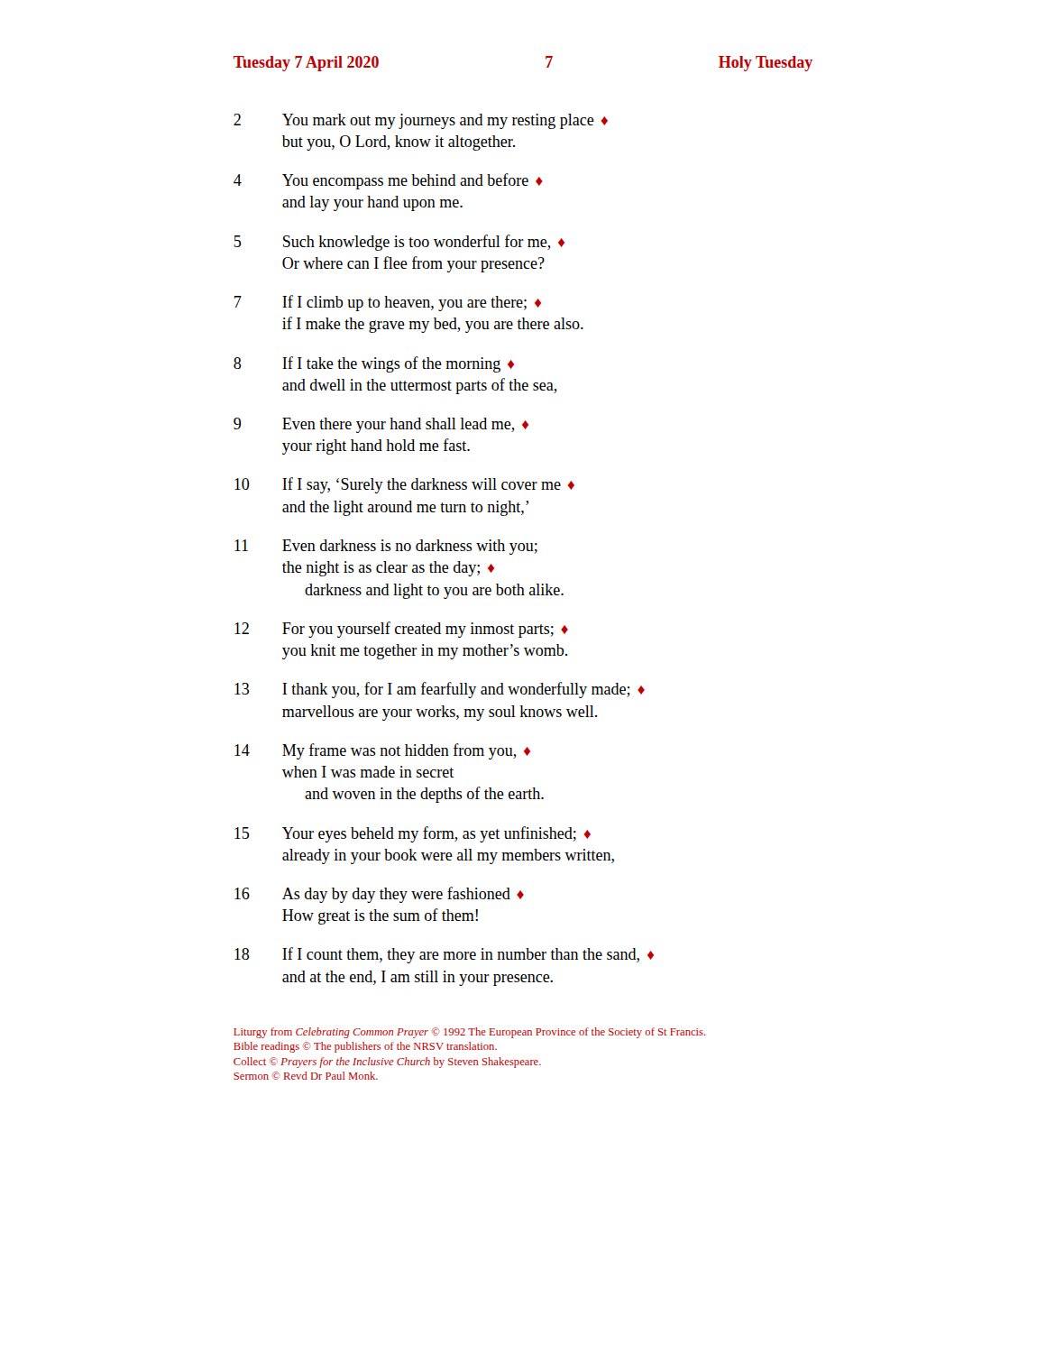Tuesday 7 April 2020
7
Holy Tuesday
2 You mark out my journeys and my resting place ♦ but you, O Lord, know it altogether.
4 You encompass me behind and before ♦ and lay your hand upon me.
5 Such knowledge is too wonderful for me, ♦ Or where can I flee from your presence?
7 If I climb up to heaven, you are there; ♦ if I make the grave my bed, you are there also.
8 If I take the wings of the morning ♦ and dwell in the uttermost parts of the sea,
9 Even there your hand shall lead me, ♦ your right hand hold me fast.
10 If I say, ‘Surely the darkness will cover me ♦ and the light around me turn to night,’
11 Even darkness is no darkness with you; the night is as clear as the day; ♦ darkness and light to you are both alike.
12 For you yourself created my inmost parts; ♦ you knit me together in my mother’s womb.
13 I thank you, for I am fearfully and wonderfully made; ♦ marvellous are your works, my soul knows well.
14 My frame was not hidden from you, ♦ when I was made in secret and woven in the depths of the earth.
15 Your eyes beheld my form, as yet unfinished; ♦ already in your book were all my members written,
16 As day by day they were fashioned ♦ How great is the sum of them!
18 If I count them, they are more in number than the sand, ♦ and at the end, I am still in your presence.
Liturgy from Celebrating Common Prayer © 1992 The European Province of the Society of St Francis.
Bible readings © The publishers of the NRSV translation.
Collect © Prayers for the Inclusive Church by Steven Shakespeare.
Sermon © Revd Dr Paul Monk.